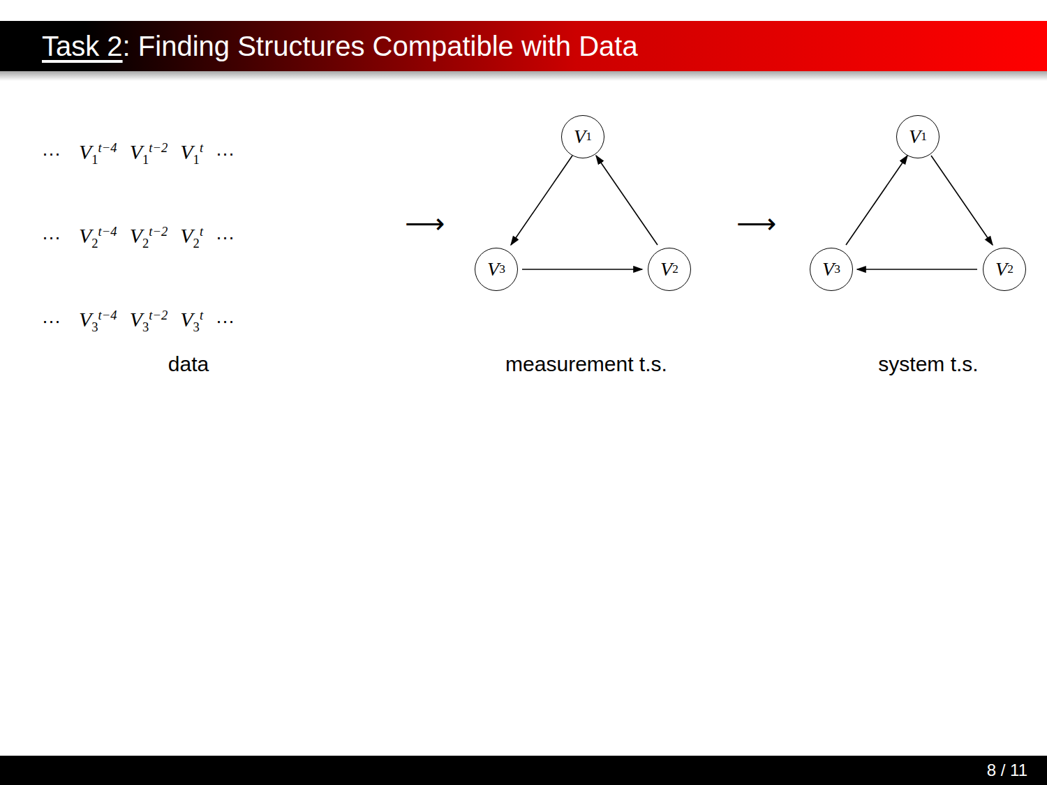Task 2: Finding Structures Compatible with Data
| ··· | V 1 t−4 | V 1 t−2 | V 1 t | ··· |
| ··· | V 2 t−4 | V 2 t−2 | V 2 t | ··· |
| ··· | V 3 t−4 | V 3 t−2 | V 3 t | ··· |
⟶
⟶
V1
V3
V2
V1
V3
V2
data
measurement t.s.
system t.s.
8 / 11